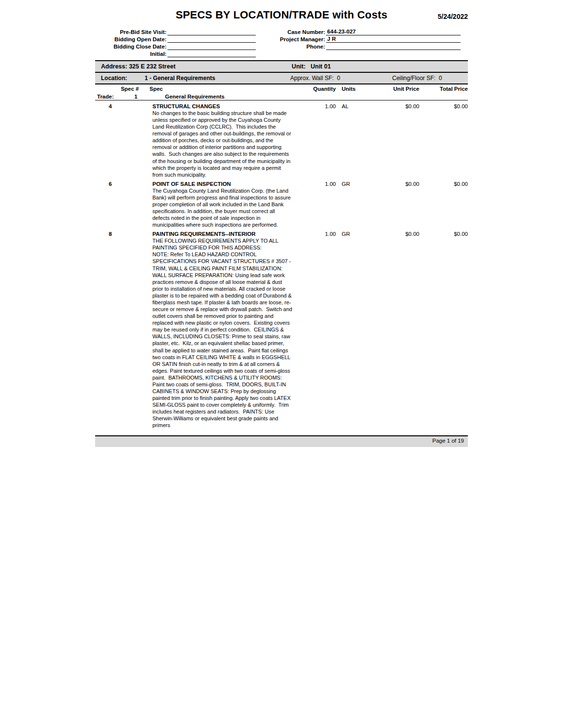SPECS BY LOCATION/TRADE with Costs
5/24/2022
| Pre-Bid Site Visit: | | | Case Number: | 644-23-027 |
| Bidding Open Date: | | | Project Manager: | J R |
| Bidding Close Date: | | | Phone: | |
| Initial: | | | | |
Address: 325 E 232 Street
Unit: Unit 01
Location:
1 - General Requirements
Approx. Wall SF: 0
Ceiling/Floor SF: 0
Spec #
Spec
Quantity
Units
Unit Price
Total Price
Trade:
1
General Requirements
4
STRUCTURAL CHANGES
No changes to the basic building structure shall be made unless specified or approved by the Cuyahoga County Land Reutilization Corp (CCLRC). This includes the removal of garages and other out-buildings, the removal or addition of porches, decks or out-buildings, and the removal or addition of interior partitions and supporting walls. Such changes are also subject to the requirements of the housing or building department of the municipality in which the property is located and may require a permit from such municipality.
1.00
AL
$0.00
$0.00
6
POINT OF SALE INSPECTION
The Cuyahoga County Land Reutilization Corp. (the Land Bank) will perform progress and final inspections to assure proper completion of all work included in the Land Bank specifications. In addition, the buyer must correct all defects noted in the point of sale inspection in municipalities where such inspections are performed.
1.00
GR
$0.00
$0.00
8
PAINTING REQUIREMENTS--INTERIOR
THE FOLLOWING REQUIREMENTS APPLY TO ALL PAINTING SPECIFIED FOR THIS ADDRESS:
NOTE: Refer To LEAD HAZARD CONTROL SPECIFICATIONS FOR VACANT STRUCTURES # 3507 - TRIM, WALL & CEILING PAINT FILM STABILIZATION:
WALL SURFACE PREPARATION: Using lead safe work practices remove & dispose of all loose material & dust prior to installation of new materials. All cracked or loose plaster is to be repaired with a bedding coat of Durabond & fiberglass mesh tape. If plaster & lath boards are loose, re-secure or remove & replace with drywall patch. Switch and outlet covers shall be removed prior to painting and replaced with new plastic or nylon covers. Existing covers may be reused only if in perfect condition. CEILINGS & WALLS, INCLUDING CLOSETS: Prime to seal stains, raw plaster, etc. Kilz, or an equivalent shellac based primer, shall be applied to water stained areas. Paint flat ceilings two coats in FLAT CEILING WHITE & walls in EGGSHELL OR SATIN finish cut-in neatly to trim & at all corners & edges. Paint textured ceilings with two coats of semi-gloss paint. BATHROOMS, KITCHENS & UTILITY ROOMS: Paint two coats of semi-gloss. TRIM, DOORS, BUILT-IN CABINETS & WINDOW SEATS: Prep by deglossing painted trim prior to finish painting. Apply two coats LATEX SEMI-GLOSS paint to cover completely & uniformly. Trim includes heat registers and radiators. PAINTS: Use Sherwin-Williams or equivalent best grade paints and primers
1.00
GR
$0.00
$0.00
Page 1 of 19